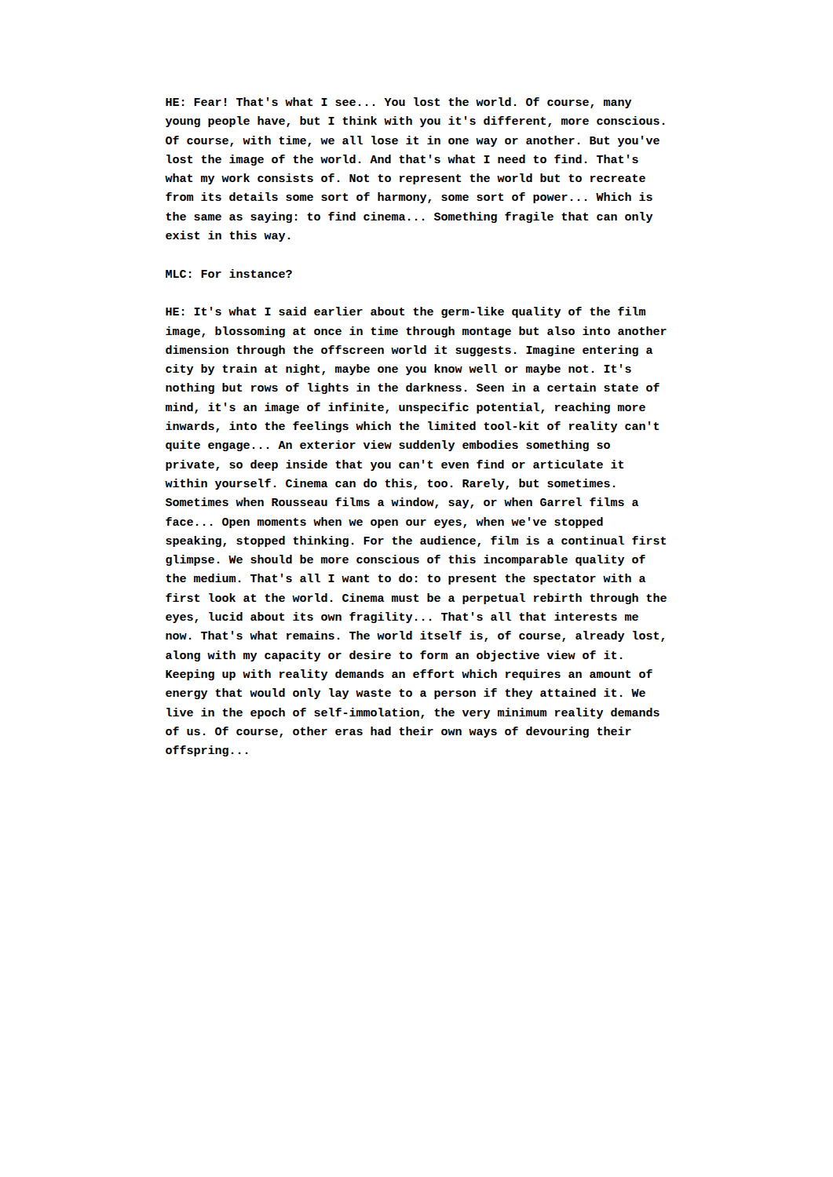HE: Fear! That's what I see... You lost the world. Of course, many young people have, but I think with you it's different, more conscious. Of course, with time, we all lose it in one way or another. But you've lost the image of the world. And that's what I need to find. That's what my work consists of. Not to represent the world but to recreate from its details some sort of harmony, some sort of power... Which is the same as saying: to find cinema... Something fragile that can only exist in this way.
MLC: For instance?
HE: It's what I said earlier about the germ-like quality of the film image, blossoming at once in time through montage but also into another dimension through the offscreen world it suggests. Imagine entering a city by train at night, maybe one you know well or maybe not. It's nothing but rows of lights in the darkness. Seen in a certain state of mind, it's an image of infinite, unspecific potential, reaching more inwards, into the feelings which the limited tool-kit of reality can't quite engage... An exterior view suddenly embodies something so private, so deep inside that you can't even find or articulate it within yourself. Cinema can do this, too. Rarely, but sometimes. Sometimes when Rousseau films a window, say, or when Garrel films a face... Open moments when we open our eyes, when we've stopped speaking, stopped thinking. For the audience, film is a continual first glimpse. We should be more conscious of this incomparable quality of the medium. That's all I want to do: to present the spectator with a first look at the world. Cinema must be a perpetual rebirth through the eyes, lucid about its own fragility... That's all that interests me now. That's what remains. The world itself is, of course, already lost, along with my capacity or desire to form an objective view of it. Keeping up with reality demands an effort which requires an amount of energy that would only lay waste to a person if they attained it. We live in the epoch of self-immolation, the very minimum reality demands of us. Of course, other eras had their own ways of devouring their offspring...